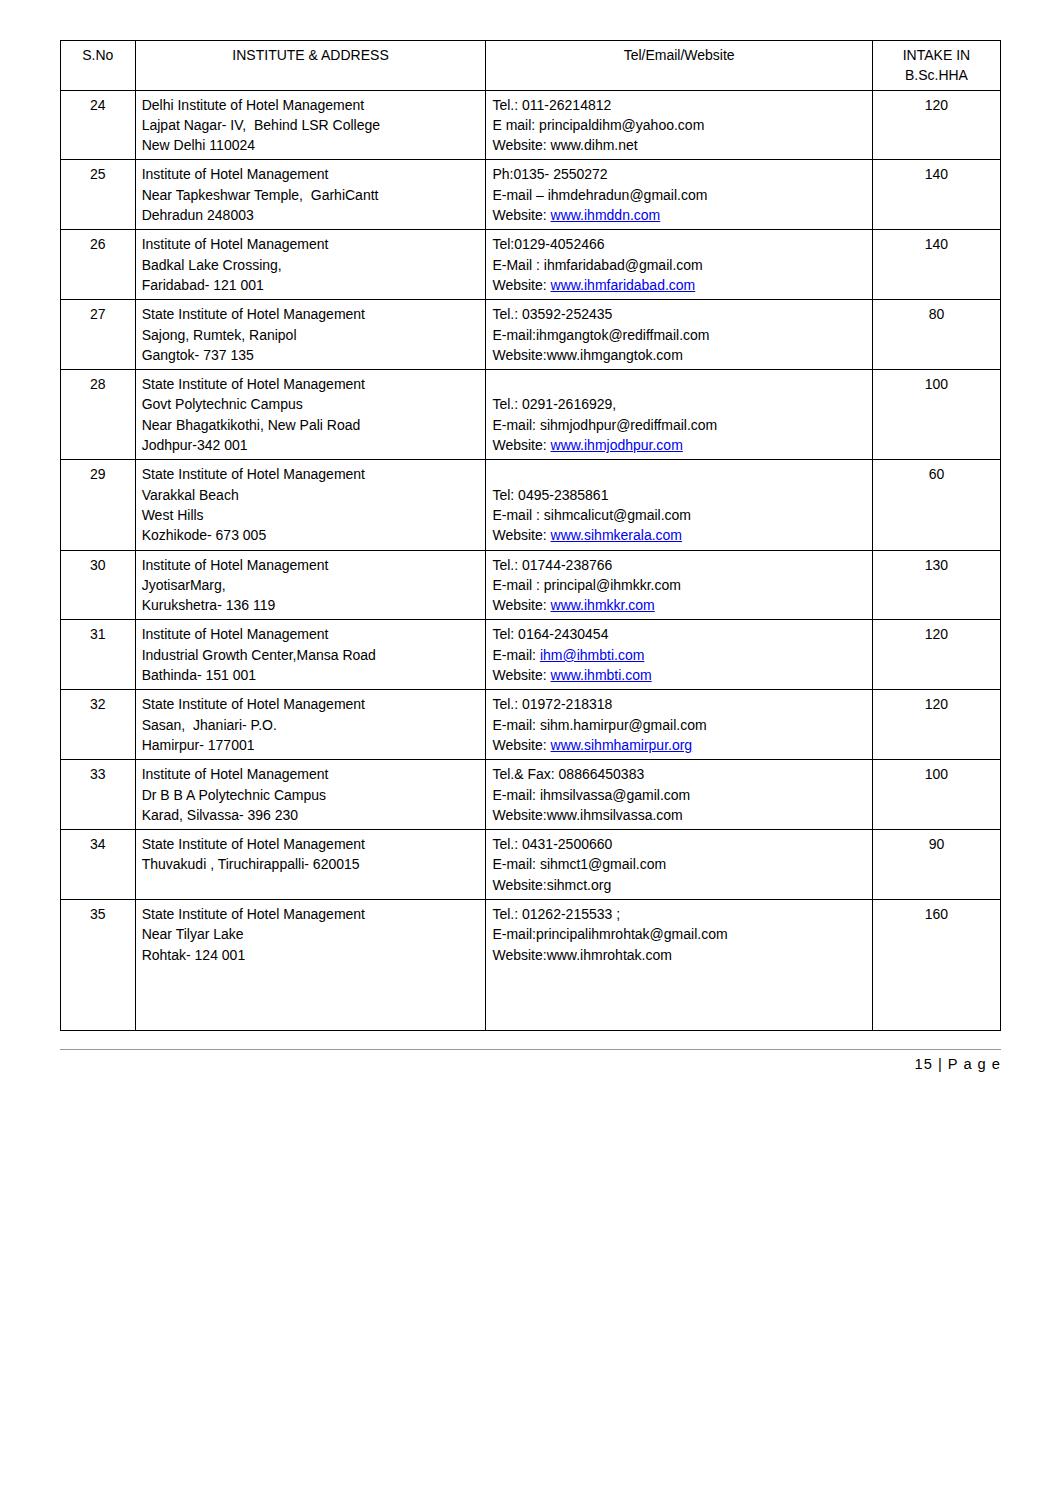| S.No | INSTITUTE & ADDRESS | Tel/Email/Website | INTAKE IN B.Sc.HHA |
| --- | --- | --- | --- |
| 24 | Delhi Institute of Hotel Management Lajpat Nagar- IV, Behind LSR College New Delhi 110024 | Tel.: 011-26214812 E mail: principaldihm@yahoo.com Website: www.dihm.net | 120 |
| 25 | Institute of Hotel Management Near Tapkeshwar Temple, GarhiCantt Dehradun 248003 | Ph:0135- 2550272 E-mail – ihmdehradun@gmail.com Website: www.ihmddn.com | 140 |
| 26 | Institute of Hotel Management Badkal Lake Crossing, Faridabad- 121 001 | Tel:0129-4052466 E-Mail : ihmfaridabad@gmail.com Website: www.ihmfaridabad.com | 140 |
| 27 | State Institute of Hotel Management Sajong, Rumtek, Ranipol Gangtok- 737 135 | Tel.: 03592-252435 E-mail:ihmgangtok@rediffmail.com Website:www.ihmgangtok.com | 80 |
| 28 | State Institute of Hotel Management Govt Polytechnic Campus Near Bhagatkikothi, New Pali Road Jodhpur-342 001 | Tel.: 0291-2616929, E-mail: sihmjodhpur@rediffmail.com Website: www.ihmjodhpur.com | 100 |
| 29 | State Institute of Hotel Management Varakkal Beach West Hills Kozhikode- 673 005 | Tel: 0495-2385861 E-mail : sihmcalicut@gmail.com Website: www.sihmkerala.com | 60 |
| 30 | Institute of Hotel Management JyotisarMarg, Kurukshetra- 136 119 | Tel.: 01744-238766 E-mail : principal@ihmkkr.com Website: www.ihmkkr.com | 130 |
| 31 | Institute of Hotel Management Industrial Growth Center,Mansa Road Bathinda- 151 001 | Tel: 0164-2430454 E-mail: ihm@ihmbti.com Website: www.ihmbti.com | 120 |
| 32 | State Institute of Hotel Management Sasan, Jhaniari- P.O. Hamirpur- 177001 | Tel.: 01972-218318 E-mail: sihm.hamirpur@gmail.com Website: www.sihmhamirpur.org | 120 |
| 33 | Institute of Hotel Management Dr B B A Polytechnic Campus Karad, Silvassa- 396 230 | Tel.& Fax: 08866450383 E-mail: ihmsilvassa@gamil.com Website:www.ihmsilvassa.com | 100 |
| 34 | State Institute of Hotel Management Thuvakudi , Tiruchirappalli- 620015 | Tel.: 0431-2500660 E-mail: sihmct1@gmail.com Website:sihmct.org | 90 |
| 35 | State Institute of Hotel Management Near Tilyar Lake Rohtak- 124 001 | Tel.: 01262-215533 ; E-mail:principalihmrohtak@gmail.com Website:www.ihmrohtak.com | 160 |
15 | P a g e